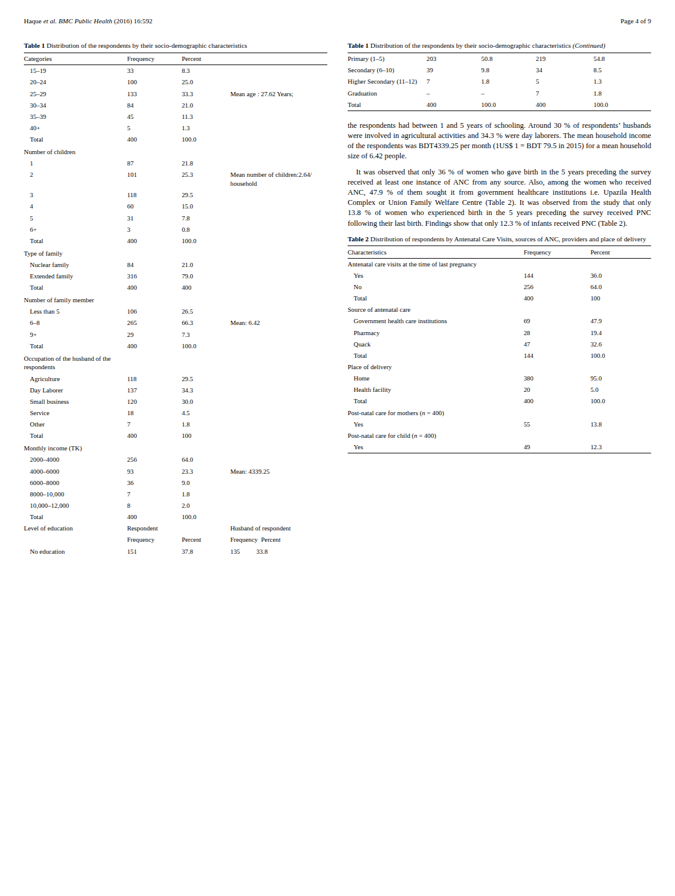Haque et al. BMC Public Health (2016) 16:592
Page 4 of 9
Table 1 Distribution of the respondents by their socio-demographic characteristics
| Categories | Frequency | Percent | |
| --- | --- | --- | --- |
| 15–19 | 33 | 8.3 | |
| 20–24 | 100 | 25.0 | |
| 25–29 | 133 | 33.3 | Mean age : 27.62 Years; |
| 30–34 | 84 | 21.0 | |
| 35–39 | 45 | 11.3 | |
| 40+ | 5 | 1.3 | |
| Total | 400 | 100.0 | |
| Number of children | | | |
| 1 | 87 | 21.8 | |
| 2 | 101 | 25.3 | Mean number of children:2.64/ household |
| 3 | 118 | 29.5 | |
| 4 | 60 | 15.0 | |
| 5 | 31 | 7.8 | |
| 6+ | 3 | 0.8 | |
| Total | 400 | 100.0 | |
| Type of family | | | |
| Nuclear family | 84 | 21.0 | |
| Extended family | 316 | 79.0 | |
| Total | 400 | 400 | |
| Number of family member | | | |
| Less than 5 | 106 | 26.5 | |
| 6–8 | 265 | 66.3 | Mean: 6.42 |
| 9+ | 29 | 7.3 | |
| Total | 400 | 100.0 | |
| Occupation of the husband of the respondents | | | |
| Agriculture | 118 | 29.5 | |
| Day Laborer | 137 | 34.3 | |
| Small business | 120 | 30.0 | |
| Service | 18 | 4.5 | |
| Other | 7 | 1.8 | |
| Total | 400 | 100 | |
| Monthly income (TK) | | | |
| 2000–4000 | 256 | 64.0 | |
| 4000–6000 | 93 | 23.3 | Mean: 4339.25 |
| 6000–8000 | 36 | 9.0 | |
| 8000–10,000 | 7 | 1.8 | |
| 10,000–12,000 | 8 | 2.0 | |
| Total | 400 | 100.0 | |
| Level of education | Respondent | Husband of respondent |
| Frequency | Percent | Frequency Percent |
| No education | 151 | 37.8 | 135 33.8 |
Table 1 Distribution of the respondents by their socio-demographic characteristics (Continued)
| Primary (1–5) | 203 | 50.8 | 219 | 54.8 |
| Secondary (6–10) | 39 | 9.8 | 34 | 8.5 |
| Higher Secondary (11–12) | 7 | 1.8 | 5 | 1.3 |
| Graduation | – | – | 7 | 1.8 |
| Total | 400 | 100.0 | 400 | 100.0 |
the respondents had between 1 and 5 years of schooling. Around 30 % of respondents’ husbands were involved in agricultural activities and 34.3 % were day laborers. The mean household income of the respondents was BDT4339.25 per month (1US$ 1 = BDT 79.5 in 2015) for a mean household size of 6.42 people.
It was observed that only 36 % of women who gave birth in the 5 years preceding the survey received at least one instance of ANC from any source. Also, among the women who received ANC, 47.9 % of them sought it from government healthcare institutions i.e. Upazila Health Complex or Union Family Welfare Centre (Table 2). It was observed from the study that only 13.8 % of women who experienced birth in the 5 years preceding the survey received PNC following their last birth. Findings show that only 12.3 % of infants received PNC (Table 2).
Table 2 Distribution of respondents by Antenatal Care Visits, sources of ANC, providers and place of delivery
| Characteristics | Frequency | Percent |
| --- | --- | --- |
| Antenatal care visits at the time of last pregnancy | | |
| Yes | 144 | 36.0 |
| No | 256 | 64.0 |
| Total | 400 | 100 |
| Source of antenatal care | | |
| Government health care institutions | 69 | 47.9 |
| Pharmacy | 28 | 19.4 |
| Quack | 47 | 32.6 |
| Total | 144 | 100.0 |
| Place of delivery | | |
| Home | 380 | 95.0 |
| Health facility | 20 | 5.0 |
| Total | 400 | 100.0 |
| Post-natal care for mothers ( n = 400) | | |
| Yes | 55 | 13.8 |
| Post-natal care for child ( n = 400) | | |
| Yes | 49 | 12.3 |